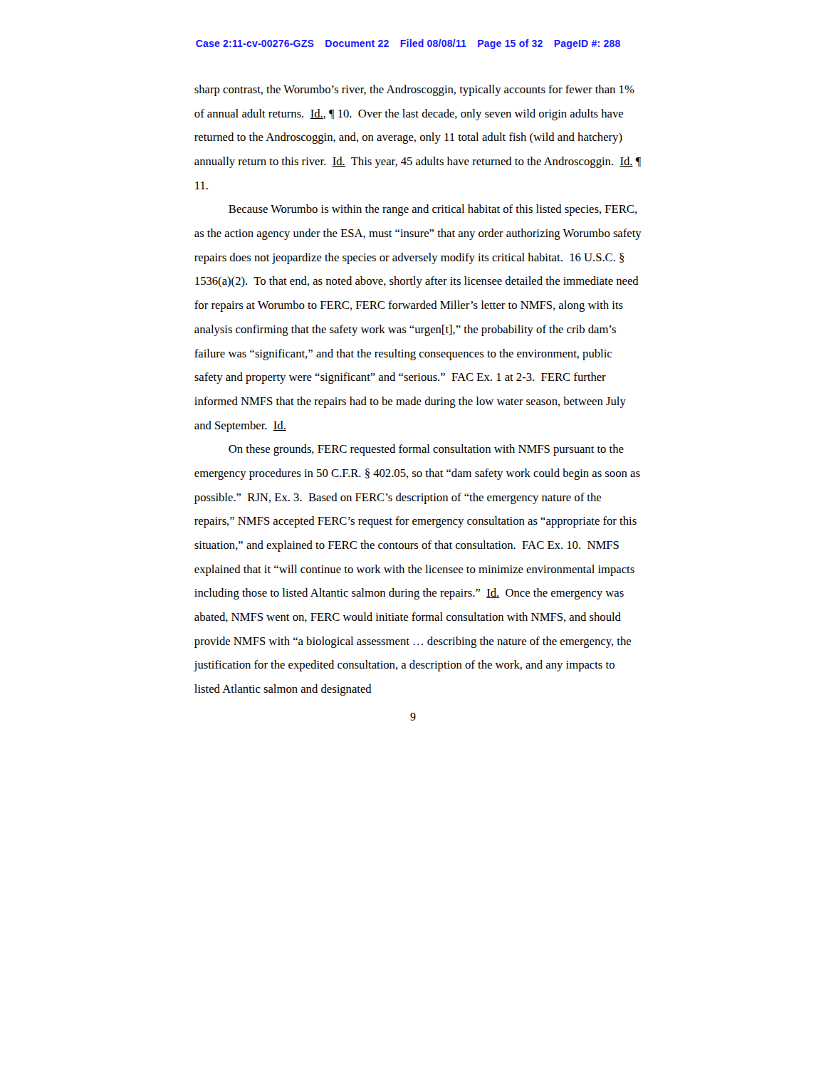Case 2:11-cv-00276-GZS Document 22 Filed 08/08/11 Page 15 of 32 PageID #: 288
sharp contrast, the Worumbo’s river, the Androscoggin, typically accounts for fewer than 1% of annual adult returns. Id., ¶ 10. Over the last decade, only seven wild origin adults have returned to the Androscoggin, and, on average, only 11 total adult fish (wild and hatchery) annually return to this river. Id. This year, 45 adults have returned to the Androscoggin. Id. ¶ 11.
Because Worumbo is within the range and critical habitat of this listed species, FERC, as the action agency under the ESA, must “insure” that any order authorizing Worumbo safety repairs does not jeopardize the species or adversely modify its critical habitat. 16 U.S.C. § 1536(a)(2). To that end, as noted above, shortly after its licensee detailed the immediate need for repairs at Worumbo to FERC, FERC forwarded Miller’s letter to NMFS, along with its analysis confirming that the safety work was “urgen[t],” the probability of the crib dam’s failure was “significant,” and that the resulting consequences to the environment, public safety and property were “significant” and “serious.” FAC Ex. 1 at 2-3. FERC further informed NMFS that the repairs had to be made during the low water season, between July and September. Id.
On these grounds, FERC requested formal consultation with NMFS pursuant to the emergency procedures in 50 C.F.R. § 402.05, so that “dam safety work could begin as soon as possible.” RJN, Ex. 3. Based on FERC’s description of “the emergency nature of the repairs,” NMFS accepted FERC’s request for emergency consultation as “appropriate for this situation,” and explained to FERC the contours of that consultation. FAC Ex. 10. NMFS explained that it “will continue to work with the licensee to minimize environmental impacts including those to listed Altantic salmon during the repairs.” Id. Once the emergency was abated, NMFS went on, FERC would initiate formal consultation with NMFS, and should provide NMFS with “a biological assessment … describing the nature of the emergency, the justification for the expedited consultation, a description of the work, and any impacts to listed Atlantic salmon and designated
9